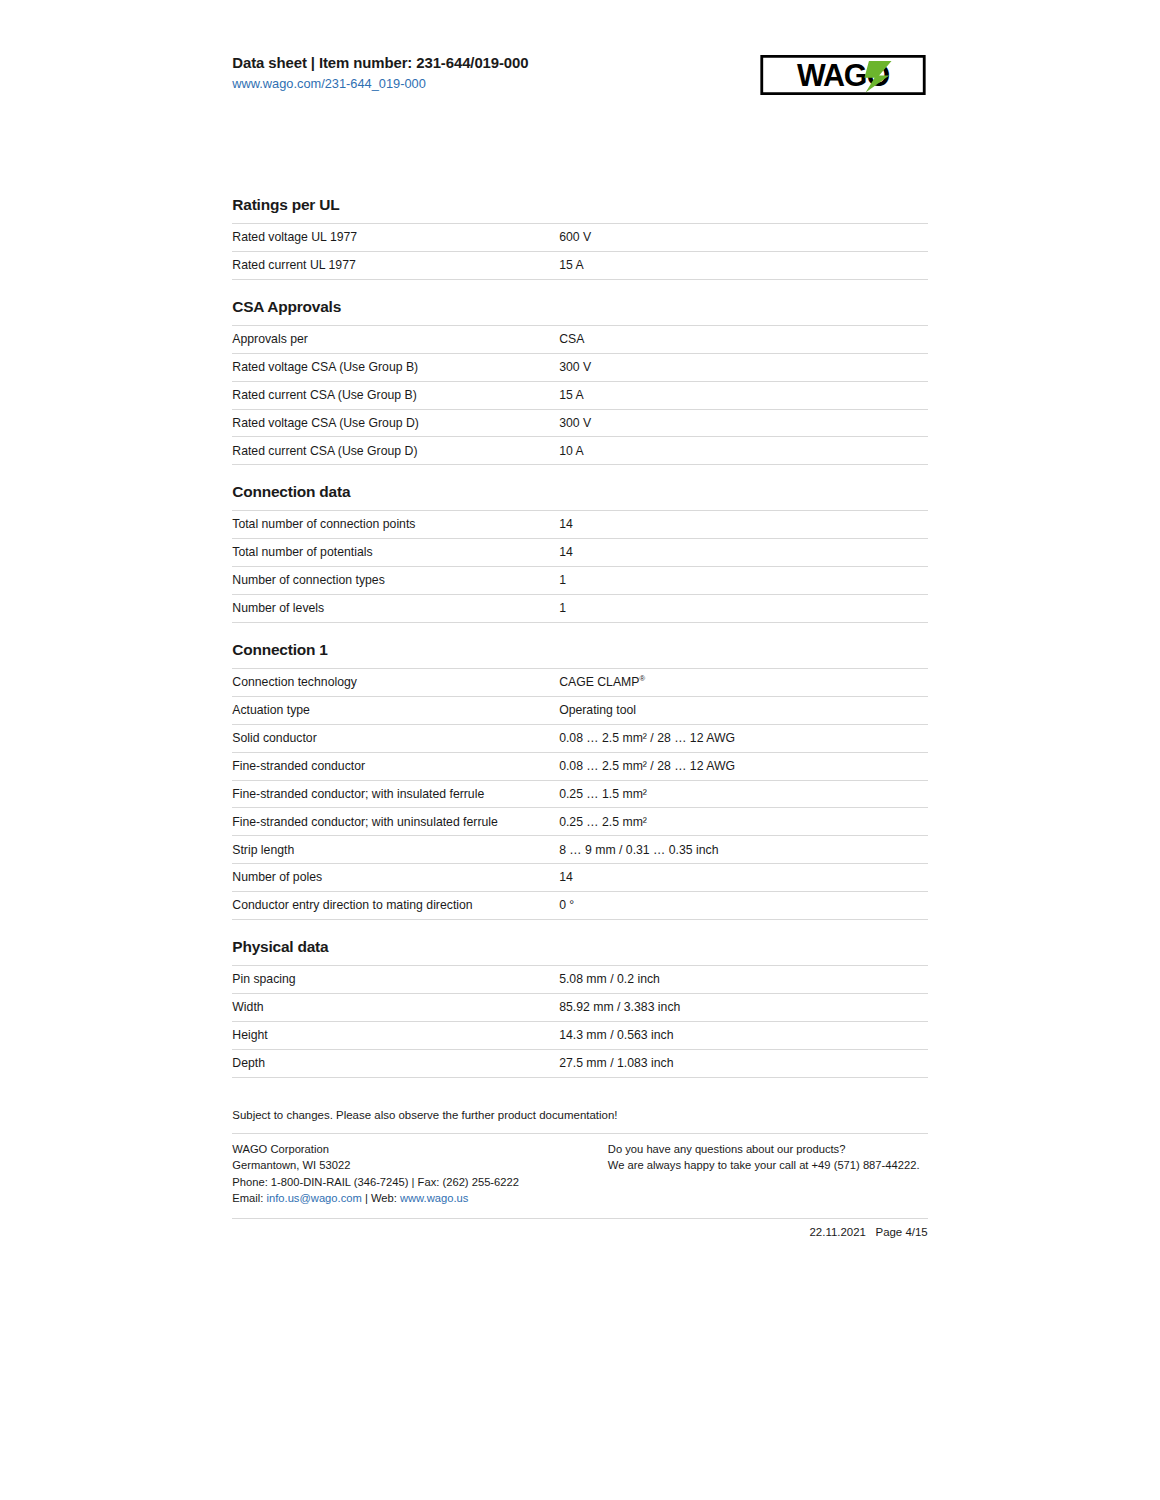Data sheet | Item number: 231-644/019-000
www.wago.com/231-644_019-000
WAGO
Ratings per UL
| Rated voltage UL 1977 | 600 V |
| Rated current UL 1977 | 15 A |
CSA Approvals
| Approvals per | CSA |
| Rated voltage CSA (Use Group B) | 300 V |
| Rated current CSA (Use Group B) | 15 A |
| Rated voltage CSA (Use Group D) | 300 V |
| Rated current CSA (Use Group D) | 10 A |
Connection data
| Total number of connection points | 14 |
| Total number of potentials | 14 |
| Number of connection types | 1 |
| Number of levels | 1 |
Connection 1
| Connection technology | CAGE CLAMP ® |
| Actuation type | Operating tool |
| Solid conductor | 0.08 … 2.5 mm² / 28 … 12 AWG |
| Fine-stranded conductor | 0.08 … 2.5 mm² / 28 … 12 AWG |
| Fine-stranded conductor; with insulated ferrule | 0.25 … 1.5 mm² |
| Fine-stranded conductor; with uninsulated ferrule | 0.25 … 2.5 mm² |
| Strip length | 8 … 9 mm / 0.31 … 0.35 inch |
| Number of poles | 14 |
| Conductor entry direction to mating direction | 0 ° |
Physical data
| Pin spacing | 5.08 mm / 0.2 inch |
| Width | 85.92 mm / 3.383 inch |
| Height | 14.3 mm / 0.563 inch |
| Depth | 27.5 mm / 1.083 inch |
Subject to changes. Please also observe the further product documentation!
WAGO Corporation
Germantown, WI 53022
Phone: 1-800-DIN-RAIL (346-7245) | Fax: (262) 255-6222
Email: info.us@wago.com | Web: www.wago.us
Do you have any questions about our products?
We are always happy to take your call at +49 (571) 887-44222.
22.11.2021 Page 4/15